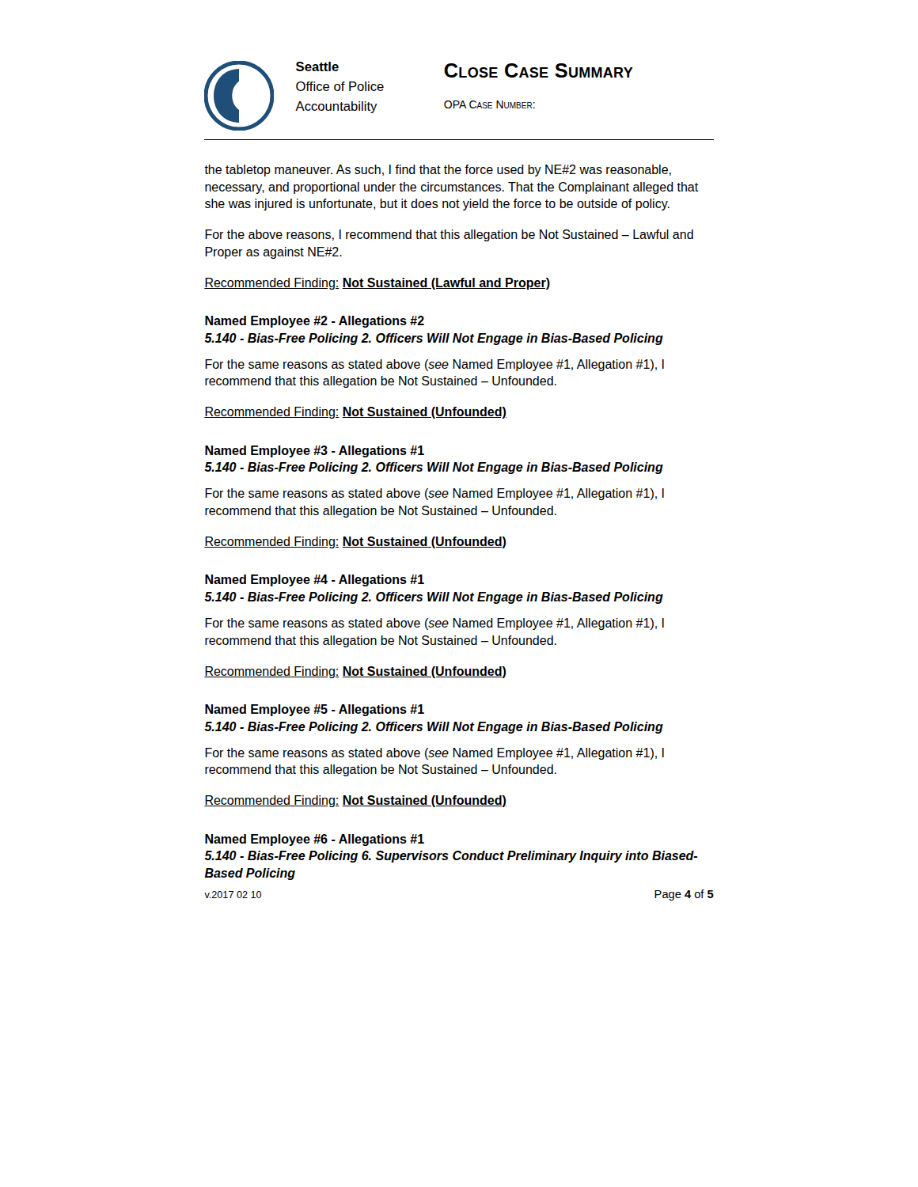Seattle
Office of Police
Accountability
Close Case Summary
OPA Case Number:
the tabletop maneuver. As such, I find that the force used by NE#2 was reasonable, necessary, and proportional under the circumstances. That the Complainant alleged that she was injured is unfortunate, but it does not yield the force to be outside of policy.
For the above reasons, I recommend that this allegation be Not Sustained – Lawful and Proper as against NE#2.
Recommended Finding: Not Sustained (Lawful and Proper)
Named Employee #2 - Allegations #2 5.140 - Bias-Free Policing 2. Officers Will Not Engage in Bias-Based Policing
For the same reasons as stated above (see Named Employee #1, Allegation #1), I recommend that this allegation be Not Sustained – Unfounded.
Recommended Finding: Not Sustained (Unfounded)
Named Employee #3 - Allegations #1 5.140 - Bias-Free Policing 2. Officers Will Not Engage in Bias-Based Policing
For the same reasons as stated above (see Named Employee #1, Allegation #1), I recommend that this allegation be Not Sustained – Unfounded.
Recommended Finding: Not Sustained (Unfounded)
Named Employee #4 - Allegations #1 5.140 - Bias-Free Policing 2. Officers Will Not Engage in Bias-Based Policing
For the same reasons as stated above (see Named Employee #1, Allegation #1), I recommend that this allegation be Not Sustained – Unfounded.
Recommended Finding: Not Sustained (Unfounded)
Named Employee #5 - Allegations #1 5.140 - Bias-Free Policing 2. Officers Will Not Engage in Bias-Based Policing
For the same reasons as stated above (see Named Employee #1, Allegation #1), I recommend that this allegation be Not Sustained – Unfounded.
Recommended Finding: Not Sustained (Unfounded)
Named Employee #6 - Allegations #1 5.140 - Bias-Free Policing 6. Supervisors Conduct Preliminary Inquiry into Biased-Based Policing
v.2017 02 10
Page 4 of 5